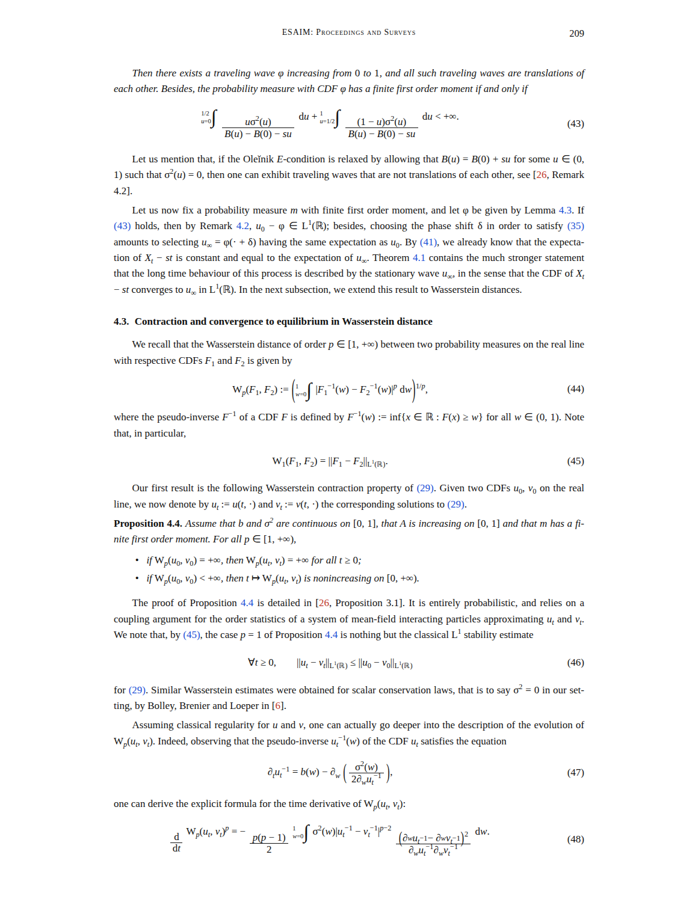ESAIM: Proceedings and Surveys 209
Then there exists a traveling wave φ increasing from 0 to 1, and all such traveling waves are translations of each other. Besides, the probability measure with CDF φ has a finite first order moment if and only if
1/2 u=0 ∫ uσ2(u) B(u) − B(0) − su du + 1 u=1/2 ∫ (1 − u)σ2(u) B(u) − B(0) − su du < +∞.
(43)
Let us mention that, if the Oleĭnik E-condition is relaxed by allowing that B(u) = B(0) + su for some u ∈ (0, 1) such that σ2(u) = 0, then one can exhibit traveling waves that are not translations of each other, see [26, Remark 4.2].
Let us now fix a probability measure m with finite first order moment, and let φ be given by Lemma 4.3. If (43) holds, then by Remark 4.2, u0 − φ ∈ L1(ℝ); besides, choosing the phase shift δ in order to satisfy (35) amounts to selecting u∞ = φ(· + δ) having the same expectation as u0. By (41), we already know that the expectation of Xt − st is constant and equal to the expectation of u∞. Theorem 4.1 contains the much stronger statement that the long time behaviour of this process is described by the stationary wave u∞, in the sense that the CDF of Xt − st converges to u∞ in L1(ℝ). In the next subsection, we extend this result to Wasserstein distances.
4.3. Contraction and convergence to equilibrium in Wasserstein distance
We recall that the Wasserstein distance of order p ∈ [1, +∞) between two probability measures on the real line with respective CDFs F1 and F2 is given by
Wp(F1, F2) := ( 1 w=0 ∫ |F1−1(w) − F2−1(w)|p dw ) 1/p,
(44)
where the pseudo-inverse F−1 of a CDF F is defined by F−1(w) := inf{x ∈ ℝ : F(x) ≥ w} for all w ∈ (0, 1). Note that, in particular,
W1(F1, F2) = ||F1 − F2||L1(ℝ).
(45)
Our first result is the following Wasserstein contraction property of (29). Given two CDFs u0, v0 on the real line, we now denote by ut := u(t, ·) and vt := v(t, ·) the corresponding solutions to (29).
Proposition 4.4. Assume that b and σ2 are continuous on [0, 1], that A is increasing on [0, 1] and that m has a finite first order moment. For all p ∈ [1, +∞),
if Wp(u0, v0) = +∞, then Wp(ut, vt) = +∞ for all t ≥ 0;
if Wp(u0, v0) < +∞, then t ↦ Wp(ut, vt) is nonincreasing on [0, +∞).
The proof of Proposition 4.4 is detailed in [26, Proposition 3.1]. It is entirely probabilistic, and relies on a coupling argument for the order statistics of a system of mean-field interacting particles approximating ut and vt. We note that, by (45), the case p = 1 of Proposition 4.4 is nothing but the classical L1 stability estimate
∀t ≥ 0, ||ut − vt||L1(ℝ) ≤ ||u0 − v0||L1(ℝ)
(46)
for (29). Similar Wasserstein estimates were obtained for scalar conservation laws, that is to say σ2 = 0 in our setting, by Bolley, Brenier and Loeper in [6].
Assuming classical regularity for u and v, one can actually go deeper into the description of the evolution of Wp(ut, vt). Indeed, observing that the pseudo-inverse ut−1(w) of the CDF ut satisfies the equation
∂tut−1 = b(w) − ∂w ( σ2(w) 2∂wut−1 ),
(47)
one can derive the explicit formula for the time derivative of Wp(ut, vt):
ddt Wp(ut, vt)p = − p(p − 1) 2 1 w=0 ∫ σ2(w)|ut−1 − vt−1|p−2 (∂wut−1 − ∂wvt−1)2∂wut−1∂wvt−1 dw.
(48)